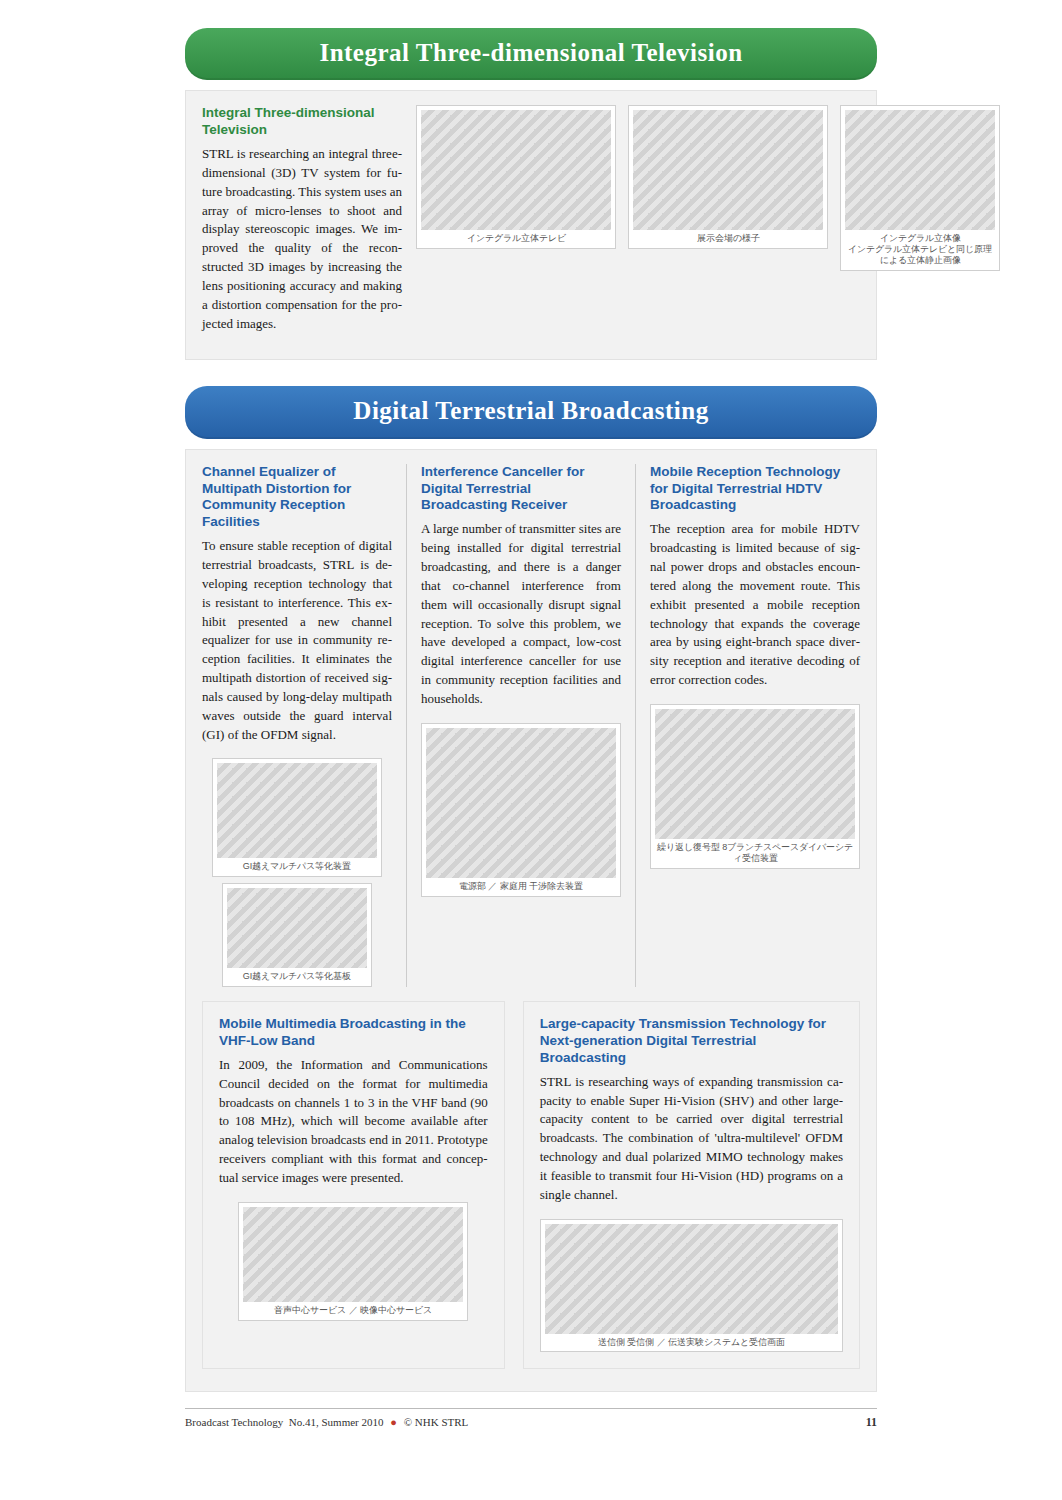Integral Three-dimensional Television
Integral Three-dimensional Television
STRL is researching an integral three-dimensional (3D) TV system for future broadcasting. This system uses an array of micro-lenses to shoot and display stereoscopic images. We improved the quality of the reconstructed 3D images by increasing the lens positioning accuracy and making a distortion compensation for the projected images.
インテグラル立体テレビ
展示会場の様子
インテグラル立体像
インテグラル立体テレビと同じ原理による立体静止画像
Digital Terrestrial Broadcasting
Channel Equalizer of Multipath Distortion for Community Reception Facilities
To ensure stable reception of digital terrestrial broadcasts, STRL is developing reception technology that is resistant to interference. This exhibit presented a new channel equalizer for use in community reception facilities. It eliminates the multipath distortion of received signals caused by long-delay multipath waves outside the guard interval (GI) of the OFDM signal.
GI越えマルチパス等化装置
GI越えマルチパス等化基板
Interference Canceller for Digital Terrestrial Broadcasting Receiver
A large number of transmitter sites are being installed for digital terrestrial broadcasting, and there is a danger that co-channel interference from them will occasionally disrupt signal reception. To solve this problem, we have developed a compact, low-cost digital interference canceller for use in community reception facilities and households.
電源部 ／ 家庭用 干渉除去装置
Mobile Reception Technology for Digital Terrestrial HDTV Broadcasting
The reception area for mobile HDTV broadcasting is limited because of signal power drops and obstacles encountered along the movement route. This exhibit presented a mobile reception technology that expands the coverage area by using eight-branch space diversity reception and iterative decoding of error correction codes.
繰り返し復号型 8ブランチスペースダイバーシティ受信装置
Mobile Multimedia Broadcasting in the VHF-Low Band
In 2009, the Information and Communications Council decided on the format for multimedia broadcasts on channels 1 to 3 in the VHF band (90 to 108 MHz), which will become available after analog television broadcasts end in 2011. Prototype receivers compliant with this format and conceptual service images were presented.
音声中心サービス ／ 映像中心サービス
Large-capacity Transmission Technology for Next-generation Digital Terrestrial Broadcasting
STRL is researching ways of expanding transmission capacity to enable Super Hi-Vision (SHV) and other large-capacity content to be carried over digital terrestrial broadcasts. The combination of 'ultra-multilevel' OFDM technology and dual polarized MIMO technology makes it feasible to transmit four Hi-Vision (HD) programs on a single channel.
送信側 受信側 ／ 伝送実験システムと受信画面
Broadcast Technology No.41, Summer 2010 ● © NHK STRL
11